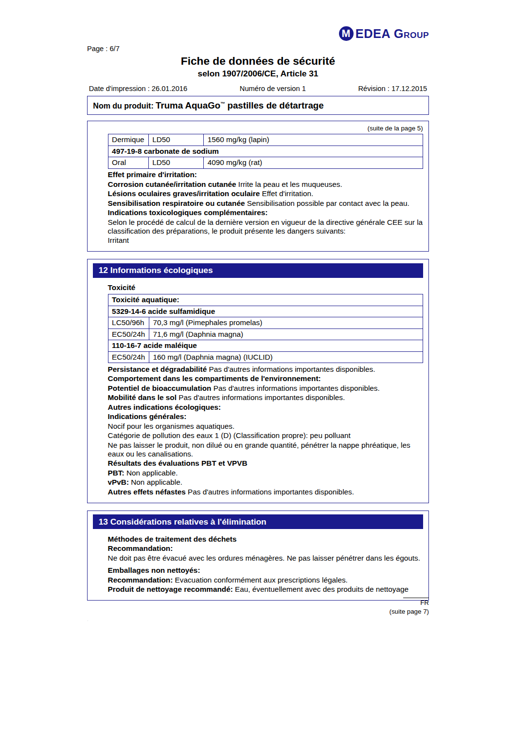MEDEA GROUP
Page : 6/7
Fiche de données de sécurité
selon 1907/2006/CE, Article 31
Date d'impression : 26.01.2016 Numéro de version 1 Révision : 17.12.2015
Nom du produit: Truma AquaGo™ pastilles de détartrage
(suite de la page 5)
| Dermique | LD50 | 1560 mg/kg (lapin) |
| 497-19-8 carbonate de sodium |
| Oral | LD50 | 4090 mg/kg (rat) |
Effet primaire d'irritation:
Corrosion cutanée/irritation cutanée Irrite la peau et les muqueuses.
Lésions oculaires graves/irritation oculaire Effet d'irritation.
Sensibilisation respiratoire ou cutanée Sensibilisation possible par contact avec la peau.
Indications toxicologiques complémentaires:
Selon le procédé de calcul de la dernière version en vigueur de la directive générale CEE sur la classification des préparations, le produit présente les dangers suivants:
Irritant
12 Informations écologiques
Toxicité
| Toxicité aquatique: |
| 5329-14-6 acide sulfamidique |
| LC50/96h | 70,3 mg/l (Pimephales promelas) |
| EC50/24h | 71,6 mg/l (Daphnia magna) |
| 110-16-7 acide maléique |
| EC50/24h | 160 mg/l (Daphnia magna) (IUCLID) |
Persistance et dégradabilité Pas d'autres informations importantes disponibles.
Comportement dans les compartiments de l'environnement:
Potentiel de bioaccumulation Pas d'autres informations importantes disponibles.
Mobilité dans le sol Pas d'autres informations importantes disponibles.
Autres indications écologiques:
Indications générales:
Nocif pour les organismes aquatiques.
Catégorie de pollution des eaux 1 (D) (Classification propre): peu polluant
Ne pas laisser le produit, non dilué ou en grande quantité, pénétrer la nappe phréatique, les eaux ou les canalisations.
Résultats des évaluations PBT et VPVB
PBT: Non applicable.
vPvB: Non applicable.
Autres effets néfastes Pas d'autres informations importantes disponibles.
13 Considérations relatives à l'élimination
Méthodes de traitement des déchets
Recommandation:
Ne doit pas être évacué avec les ordures ménagères. Ne pas laisser pénétrer dans les égouts.
Emballages non nettoyés:
Recommandation: Evacuation conformément aux prescriptions légales.
Produit de nettoyage recommandé: Eau, éventuellement avec des produits de nettoyage
FR
(suite page 7)
·